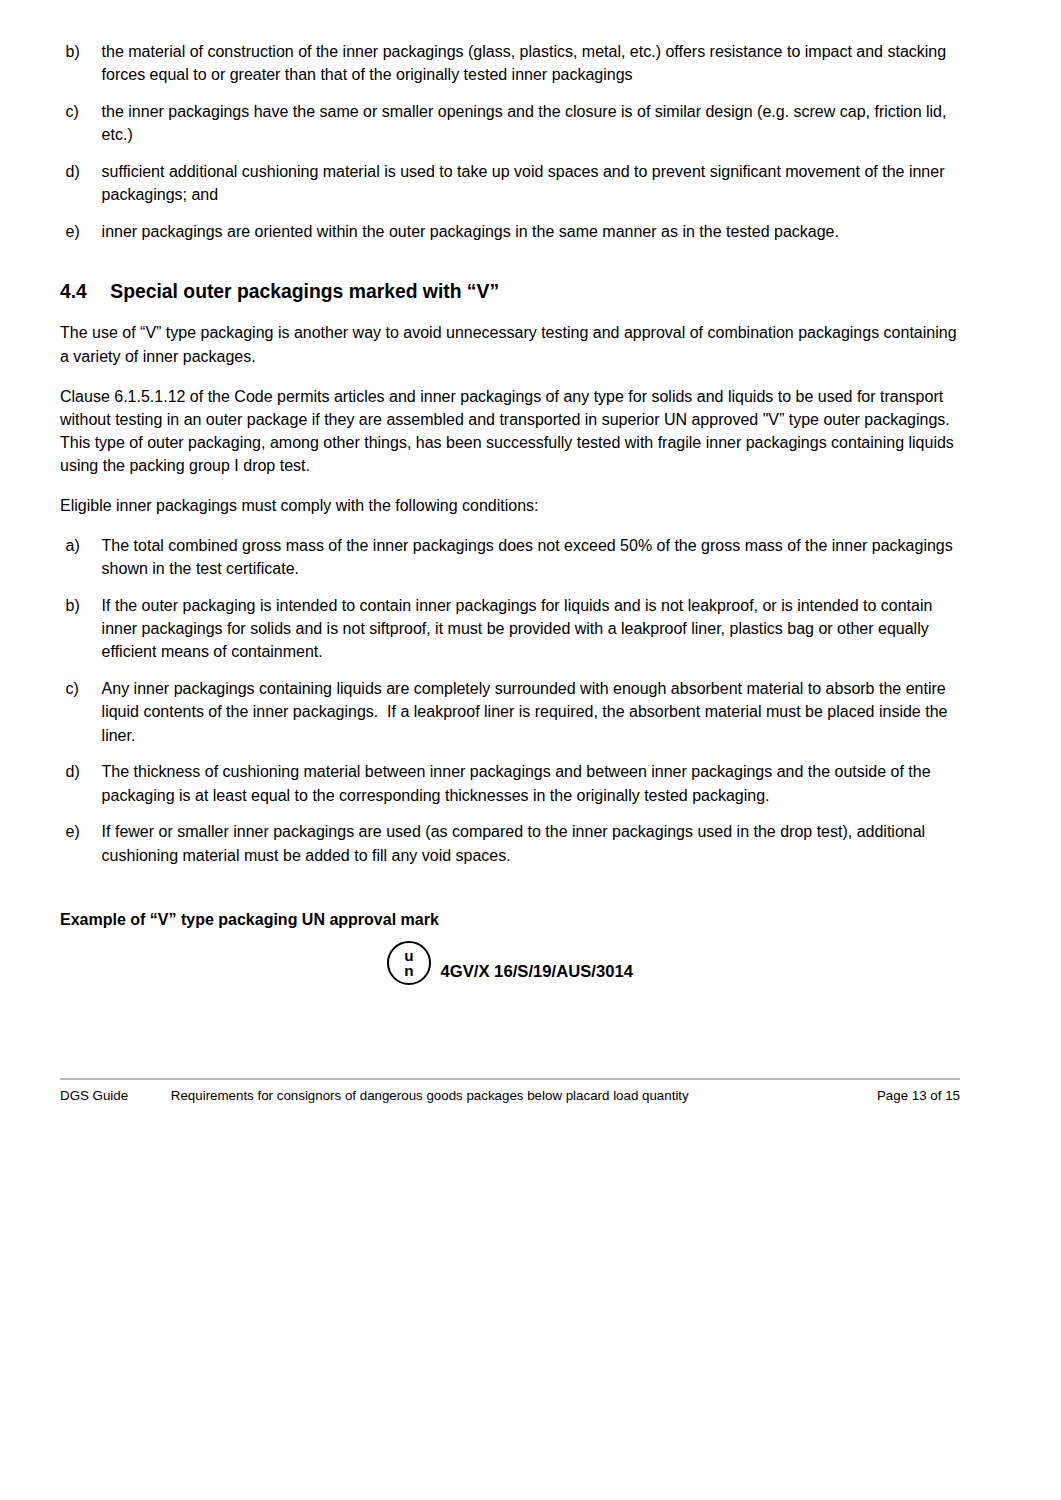b) the material of construction of the inner packagings (glass, plastics, metal, etc.) offers resistance to impact and stacking forces equal to or greater than that of the originally tested inner packagings
c) the inner packagings have the same or smaller openings and the closure is of similar design (e.g. screw cap, friction lid, etc.)
d) sufficient additional cushioning material is used to take up void spaces and to prevent significant movement of the inner packagings; and
e) inner packagings are oriented within the outer packagings in the same manner as in the tested package.
4.4 Special outer packagings marked with “V”
The use of “V” type packaging is another way to avoid unnecessary testing and approval of combination packagings containing a variety of inner packages.
Clause 6.1.5.1.12 of the Code permits articles and inner packagings of any type for solids and liquids to be used for transport without testing in an outer package if they are assembled and transported in superior UN approved "V” type outer packagings. This type of outer packaging, among other things, has been successfully tested with fragile inner packagings containing liquids using the packing group I drop test.
Eligible inner packagings must comply with the following conditions:
a) The total combined gross mass of the inner packagings does not exceed 50% of the gross mass of the inner packagings shown in the test certificate.
b) If the outer packaging is intended to contain inner packagings for liquids and is not leakproof, or is intended to contain inner packagings for solids and is not siftproof, it must be provided with a leakproof liner, plastics bag or other equally efficient means of containment.
c) Any inner packagings containing liquids are completely surrounded with enough absorbent material to absorb the entire liquid contents of the inner packagings. If a leakproof liner is required, the absorbent material must be placed inside the liner.
d) The thickness of cushioning material between inner packagings and between inner packagings and the outside of the packaging is at least equal to the corresponding thicknesses in the originally tested packaging.
e) If fewer or smaller inner packagings are used (as compared to the inner packagings used in the drop test), additional cushioning material must be added to fill any void spaces.
Example of “V” type packaging UN approval mark
un 4GV/X 16/S/19/AUS/3014
DGS Guide Requirements for consignors of dangerous goods packages below placard load quantity Page 13 of 15